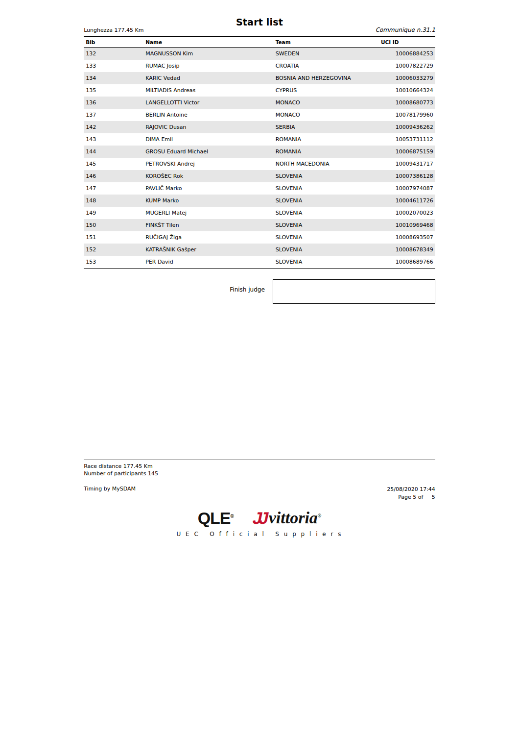Start list
Lunghezza 177.45 Km
Communique n.31.1
| Bib | Name | Team | UCI ID |
| --- | --- | --- | --- |
| 132 | MAGNUSSON Kim | SWEDEN | 10006884253 |
| 133 | RUMAC Josip | CROATIA | 10007822729 |
| 134 | KARIC Vedad | BOSNIA AND HERZEGOVINA | 10006033279 |
| 135 | MILTIADIS Andreas | CYPRUS | 10010664324 |
| 136 | LANGELLOTTI Victor | MONACO | 10008680773 |
| 137 | BERLIN Antoine | MONACO | 10078179960 |
| 142 | RAJOVIC Dusan | SERBIA | 10009436262 |
| 143 | DIMA Emil | ROMANIA | 10053731112 |
| 144 | GROSU Eduard Michael | ROMANIA | 10006875159 |
| 145 | PETROVSKI Andrej | NORTH MACEDONIA | 10009431717 |
| 146 | KOROŠEC Rok | SLOVENIA | 10007386128 |
| 147 | PAVLIČ Marko | SLOVENIA | 10007974087 |
| 148 | KUMP Marko | SLOVENIA | 10004611726 |
| 149 | MUGERLI Matej | SLOVENIA | 10002070023 |
| 150 | FINKŠT Tilen | SLOVENIA | 10010969468 |
| 151 | RUČIGAJ Žiga | SLOVENIA | 10008693507 |
| 152 | KATRAŠNIK Gašper | SLOVENIA | 10008678349 |
| 153 | PER David | SLOVENIA | 10008689766 |
Finish judge
Race distance 177.45 Km
Number of participants 145
Timing by MySDAM
25/08/2020 17:44
Page 5 of 5
QLE®
JJ vittoria®
U E C O f f i c i a l S u p p l i e r s